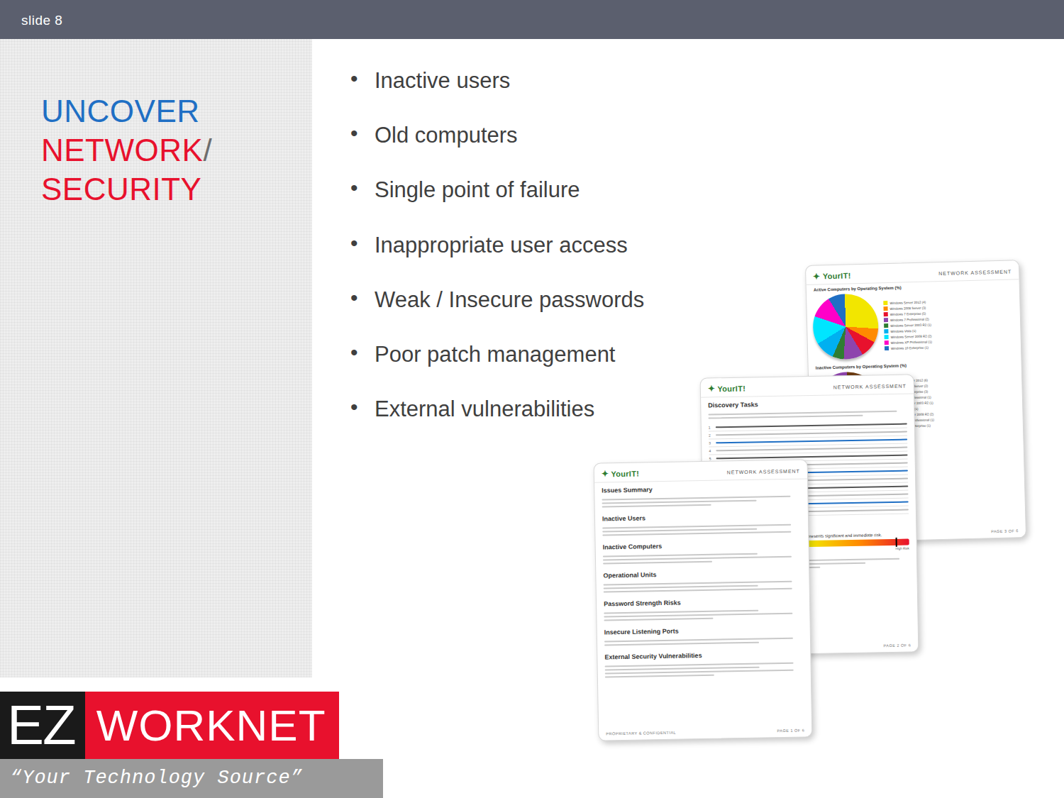slide 8
UNCOVER
NETWORK/
SECURITY
Inactive users
Old computers
Single point of failure
Inappropriate user access
Weak / Insecure passwords
Poor patch management
External vulnerabilities
✦ YourIT!
Network Assessment
Active Computers by Operating System (%)
Windows Server 2012 (4)
Windows 2008 Server (3)
Windows 7 Enterprise (5)
Windows 7 Professional (2)
Windows Server 2003 R2 (1)
Windows Vista (1)
Windows Server 2008 R2 (2)
Windows XP Professional (1)
Windows 10 Enterprise (1)
Inactive Computers by Operating System (%)
Windows Server 2012 (6)
Windows 2008 Server (2)
Windows 7 Enterprise (3)
Windows 7 Professional (1)
Windows Server 2003 R2 (1)
Windows Vista (1)
Windows Server 2008 R2 (2)
Windows XP Professional (1)
Windows 10 Enterprise (1)
Proprietary & Confidential Page 3 of 6
✦ YourIT!
Network Assessment
Discovery Tasks
1
2
3
4
5
6
7
8
9
10
11
12
Risk Score
The Risk Score is a value from 1 to 10, where 10 represents significant and immediate risk.
Low Risk High Risk
Proprietary & Confidential Page 2 of 6
✦ YourIT!
Network Assessment
Issues Summary
Inactive Users
Inactive Computers
Operational Units
Password Strength Risks
Insecure Listening Ports
External Security Vulnerabilities
Proprietary & Confidential Page 1 of 6
EZ
WORKNET
“Your Technology Source”